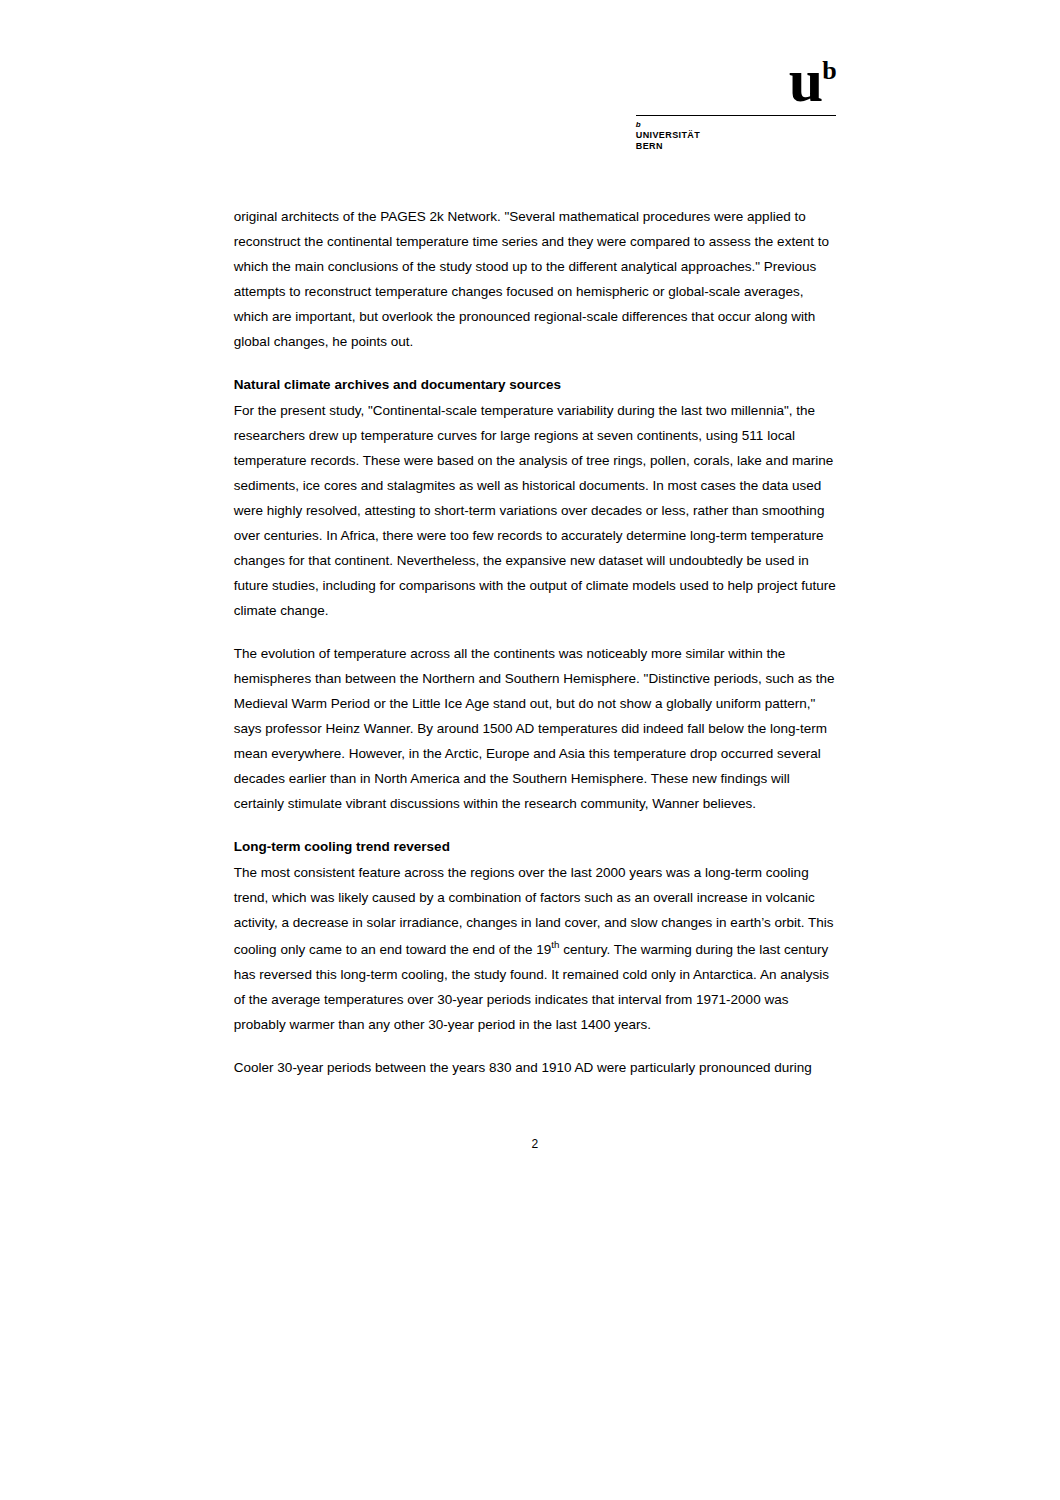ub
b UNIVERSITÄT BERN
original architects of the PAGES 2k Network. "Several mathematical procedures were applied to reconstruct the continental temperature time series and they were compared to assess the extent to which the main conclusions of the study stood up to the different analytical approaches." Previous attempts to reconstruct temperature changes focused on hemispheric or global-scale averages, which are important, but overlook the pronounced regional-scale differences that occur along with global changes, he points out.
Natural climate archives and documentary sources
For the present study, "Continental-scale temperature variability during the last two millennia", the researchers drew up temperature curves for large regions at seven continents, using 511 local temperature records. These were based on the analysis of tree rings, pollen, corals, lake and marine sediments, ice cores and stalagmites as well as historical documents. In most cases the data used were highly resolved, attesting to short-term variations over decades or less, rather than smoothing over centuries. In Africa, there were too few records to accurately determine long-term temperature changes for that continent. Nevertheless, the expansive new dataset will undoubtedly be used in future studies, including for comparisons with the output of climate models used to help project future climate change.
The evolution of temperature across all the continents was noticeably more similar within the hemispheres than between the Northern and Southern Hemisphere. "Distinctive periods, such as the Medieval Warm Period or the Little Ice Age stand out, but do not show a globally uniform pattern," says professor Heinz Wanner. By around 1500 AD temperatures did indeed fall below the long-term mean everywhere. However, in the Arctic, Europe and Asia this temperature drop occurred several decades earlier than in North America and the Southern Hemisphere. These new findings will certainly stimulate vibrant discussions within the research community, Wanner believes.
Long-term cooling trend reversed
The most consistent feature across the regions over the last 2000 years was a long-term cooling trend, which was likely caused by a combination of factors such as an overall increase in volcanic activity, a decrease in solar irradiance, changes in land cover, and slow changes in earth’s orbit. This cooling only came to an end toward the end of the 19th century. The warming during the last century has reversed this long-term cooling, the study found. It remained cold only in Antarctica. An analysis of the average temperatures over 30-year periods indicates that interval from 1971-2000 was probably warmer than any other 30-year period in the last 1400 years.
Cooler 30-year periods between the years 830 and 1910 AD were particularly pronounced during
2